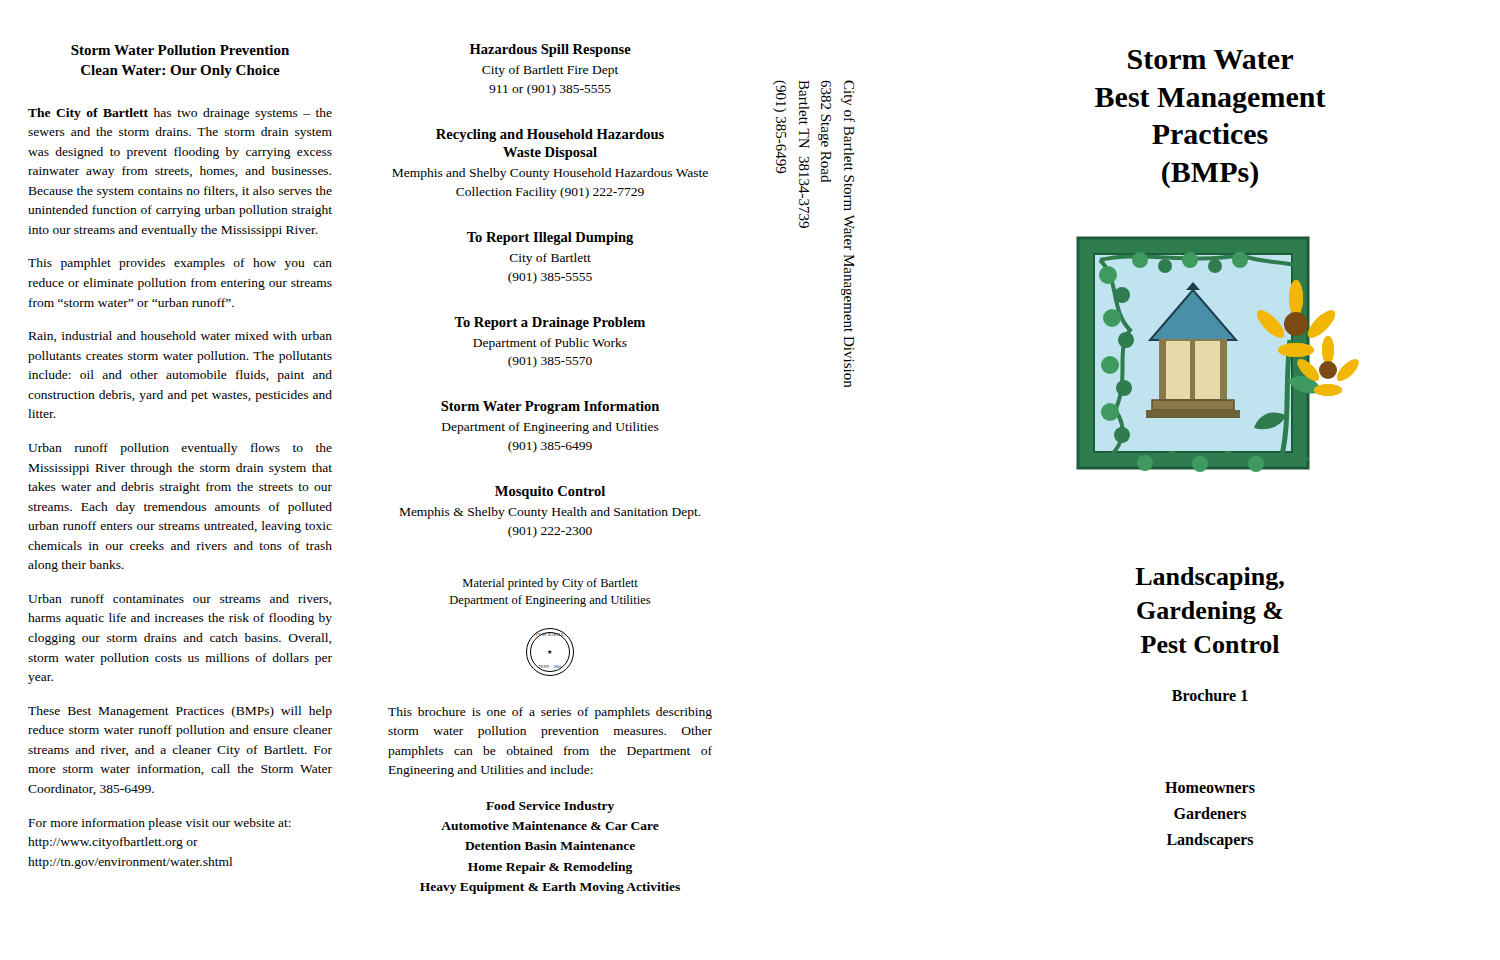Storm Water Pollution Prevention
Clean Water: Our Only Choice
The City of Bartlett has two drainage systems – the sewers and the storm drains. The storm drain system was designed to prevent flooding by carrying excess rainwater away from streets, homes, and businesses. Because the system contains no filters, it also serves the unintended function of carrying urban pollution straight into our streams and eventually the Mississippi River.
This pamphlet provides examples of how you can reduce or eliminate pollution from entering our streams from “storm water” or “urban runoff”.
Rain, industrial and household water mixed with urban pollutants creates storm water pollution. The pollutants include: oil and other automobile fluids, paint and construction debris, yard and pet wastes, pesticides and litter.
Urban runoff pollution eventually flows to the Mississippi River through the storm drain system that takes water and debris straight from the streets to our streams. Each day tremendous amounts of polluted urban runoff enters our streams untreated, leaving toxic chemicals in our creeks and rivers and tons of trash along their banks.
Urban runoff contaminates our streams and rivers, harms aquatic life and increases the risk of flooding by clogging our storm drains and catch basins. Overall, storm water pollution costs us millions of dollars per year.
These Best Management Practices (BMPs) will help reduce storm water runoff pollution and ensure cleaner streams and river, and a cleaner City of Bartlett. For more storm water information, call the Storm Water Coordinator, 385-6499.
For more information please visit our website at:
http://www.cityofbartlett.org or
http://tn.gov/environment/water.shtml
Hazardous Spill Response
City of Bartlett Fire Dept
911 or (901) 385-5555
Recycling and Household Hazardous
Waste Disposal
Memphis and Shelby County Household Hazardous Waste Collection Facility (901) 222-7729
To Report Illegal Dumping
City of Bartlett
(901) 385-5555
To Report a Drainage Problem
Department of Public Works
(901) 385-5570
Storm Water Program Information
Department of Engineering and Utilities
(901) 385-6499
Mosquito Control
Memphis & Shelby County Health and Sanitation Dept.
(901) 222-2300
Material printed by City of Bartlett
Department of Engineering and Utilities
CITY OF BARTLETT
★
TENN · 1866
This brochure is one of a series of pamphlets describing storm water pollution prevention measures. Other pamphlets can be obtained from the Department of Engineering and Utilities and include:
Food Service Industry
Automotive Maintenance & Car Care
Detention Basin Maintenance
Home Repair & Remodeling
Heavy Equipment & Earth Moving Activities
City of Bartlett Storm Water Management Division
6382 Stage Road
Bartlett TN 38134-3739
(901) 385-6499
Storm Water
Best Management
Practices
(BMPs)
Landscaping,
Gardening &
Pest Control
Brochure 1
Homeowners
Gardeners
Landscapers